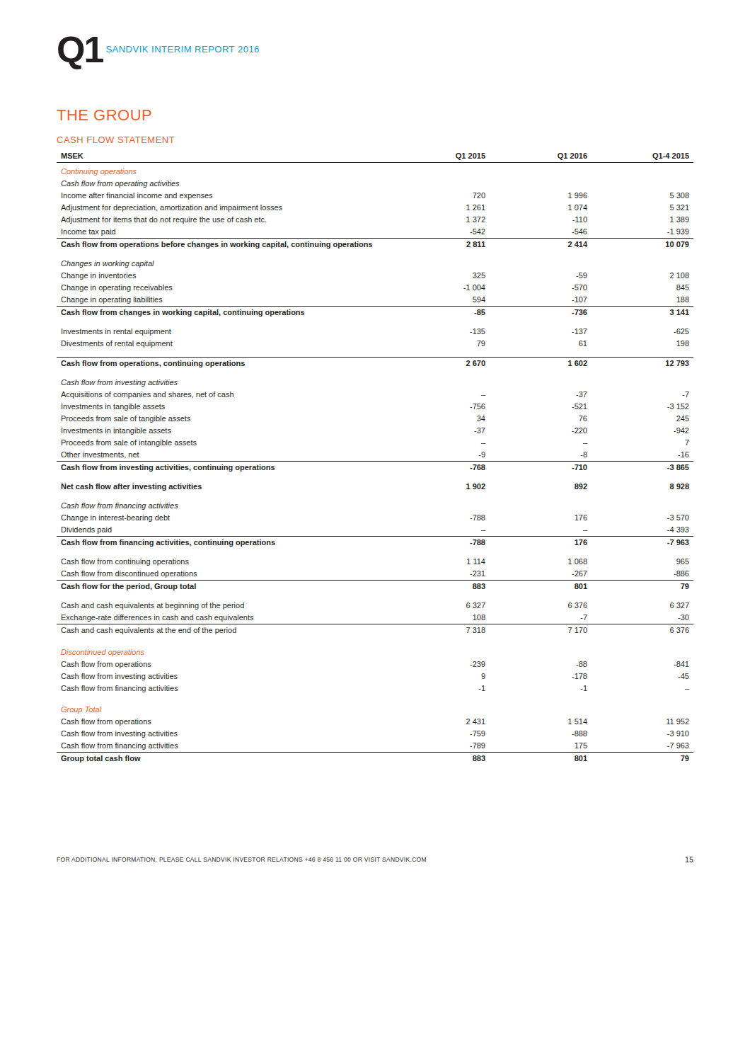Q1 SANDVIK INTERIM REPORT 2016
THE GROUP
CASH FLOW STATEMENT
| MSEK | Q1 2015 | Q1 2016 | Q1-4 2015 |
| --- | --- | --- | --- |
| Continuing operations | | | |
| Cash flow from operating activities | | | |
| Income after financial income and expenses | 720 | 1 996 | 5 308 |
| Adjustment for depreciation, amortization and impairment losses | 1 261 | 1 074 | 5 321 |
| Adjustment for items that do not require the use of cash etc. | 1 372 | -110 | 1 389 |
| Income tax paid | -542 | -546 | -1 939 |
| Cash flow from operations before changes in working capital, continuing operations | 2 811 | 2 414 | 10 079 |
| Changes in working capital | | | |
| Change in inventories | 325 | -59 | 2 108 |
| Change in operating receivables | -1 004 | -570 | 845 |
| Change in operating liabilities | 594 | -107 | 188 |
| Cash flow from changes in working capital, continuing operations | -85 | -736 | 3 141 |
| Investments in rental equipment | -135 | -137 | -625 |
| Divestments of rental equipment | 79 | 61 | 198 |
| Cash flow from operations, continuing operations | 2 670 | 1 602 | 12 793 |
| Cash flow from investing activities | | | |
| Acquisitions of companies and shares, net of cash | – | -37 | -7 |
| Investments in tangible assets | -756 | -521 | -3 152 |
| Proceeds from sale of tangible assets | 34 | 76 | 245 |
| Investments in intangible assets | -37 | -220 | -942 |
| Proceeds from sale of intangible assets | – | – | 7 |
| Other investments, net | -9 | -8 | -16 |
| Cash flow from investing activities, continuing operations | -768 | -710 | -3 865 |
| Net cash flow after investing activities | 1 902 | 892 | 8 928 |
| Cash flow from financing activities | | | |
| Change in interest-bearing debt | -788 | 176 | -3 570 |
| Dividends paid | – | – | -4 393 |
| Cash flow from financing activities, continuing operations | -788 | 176 | -7 963 |
| Cash flow from continuing operations | 1 114 | 1 068 | 965 |
| Cash flow from discontinued operations | -231 | -267 | -886 |
| Cash flow for the period, Group total | 883 | 801 | 79 |
| Cash and cash equivalents at beginning of the period | 6 327 | 6 376 | 6 327 |
| Exchange-rate differences in cash and cash equivalents | 108 | -7 | -30 |
| Cash and cash equivalents at the end of the period | 7 318 | 7 170 | 6 376 |
| Discontinued operations | | | |
| Cash flow from operations | -239 | -88 | -841 |
| Cash flow from investing activities | 9 | -178 | -45 |
| Cash flow from financing activities | -1 | -1 | – |
| Group Total | | | |
| Cash flow from operations | 2 431 | 1 514 | 11 952 |
| Cash flow from investing activities | -759 | -888 | -3 910 |
| Cash flow from financing activities | -789 | 175 | -7 963 |
| Group total cash flow | 883 | 801 | 79 |
15 FOR ADDITIONAL INFORMATION, PLEASE CALL SANDVIK INVESTOR RELATIONS +46 8 456 11 00 OR VISIT SANDVIK.COM